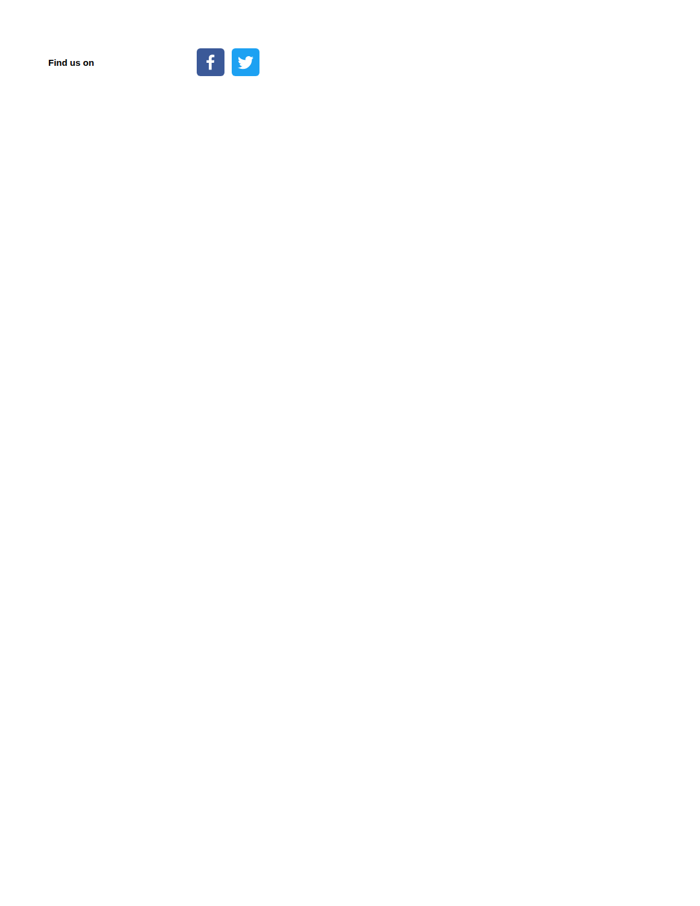Find us on